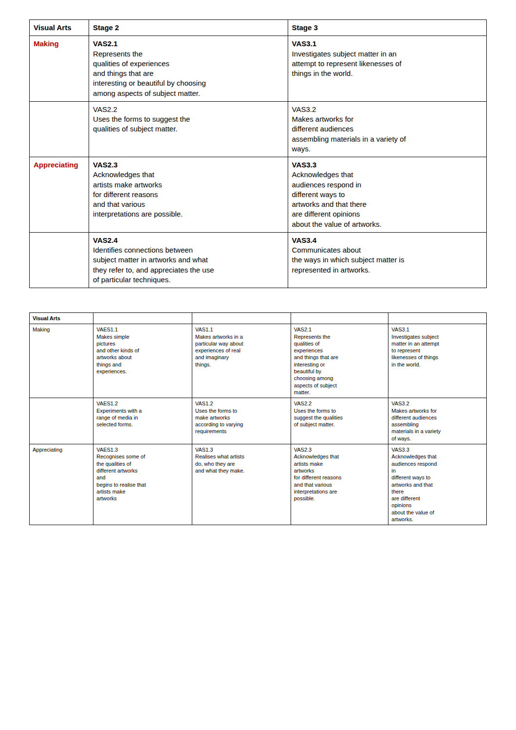| Visual Arts | Stage 2 | Stage 3 |
| --- | --- | --- |
| Making | VAS2.1 Represents the qualities of experiences and things that are interesting or beautiful by choosing among aspects of subject matter. | VAS3.1 Investigates subject matter in an attempt to represent likenesses of things in the world. |
| | VAS2.2 Uses the forms to suggest the qualities of subject matter. | VAS3.2 Makes artworks for different audiences assembling materials in a variety of ways. |
| Appreciating | VAS2.3 Acknowledges that artists make artworks for different reasons and that various interpretations are possible. | VAS3.3 Acknowledges that audiences respond in different ways to artworks and that there are different opinions about the value of artworks. |
| | VAS2.4 Identifies connections between subject matter in artworks and what they refer to, and appreciates the use of particular techniques. | VAS3.4 Communicates about the ways in which subject matter is represented in artworks. |
| Visual Arts | | | | |
| --- | --- | --- | --- | --- |
| Making | VAES1.1 Makes simple pictures and other kinds of artworks about things and experiences. | VAS1.1 Makes artworks in a particular way about experiences of real and imaginary things. | VAS2.1 Represents the qualities of experiences and things that are interesting or beautiful by choosing among aspects of subject matter. | VAS3.1 Investigates subject matter in an attempt to represent likenesses of things in the world. |
| | VAES1.2 Experiments with a range of media in selected forms. | VAS1.2 Uses the forms to make artworks according to varying requirements | VAS2.2 Uses the forms to suggest the qualities of subject matter. | VAS3.2 Makes artworks for different audiences assembling materials in a variety of ways. |
| Appreciating | VAES1.3 Recognises some of the qualities of different artworks and begins to realise that artists make artworks | VAS1.3 Realises what artists do, who they are and what they make. | VAS2.3 Acknowledges that artists make artworks for different reasons and that various interpretations are possible. | VAS3.3 Acknowledges that audiences respond in different ways to artworks and that there are different opinions about the value of artworks. |